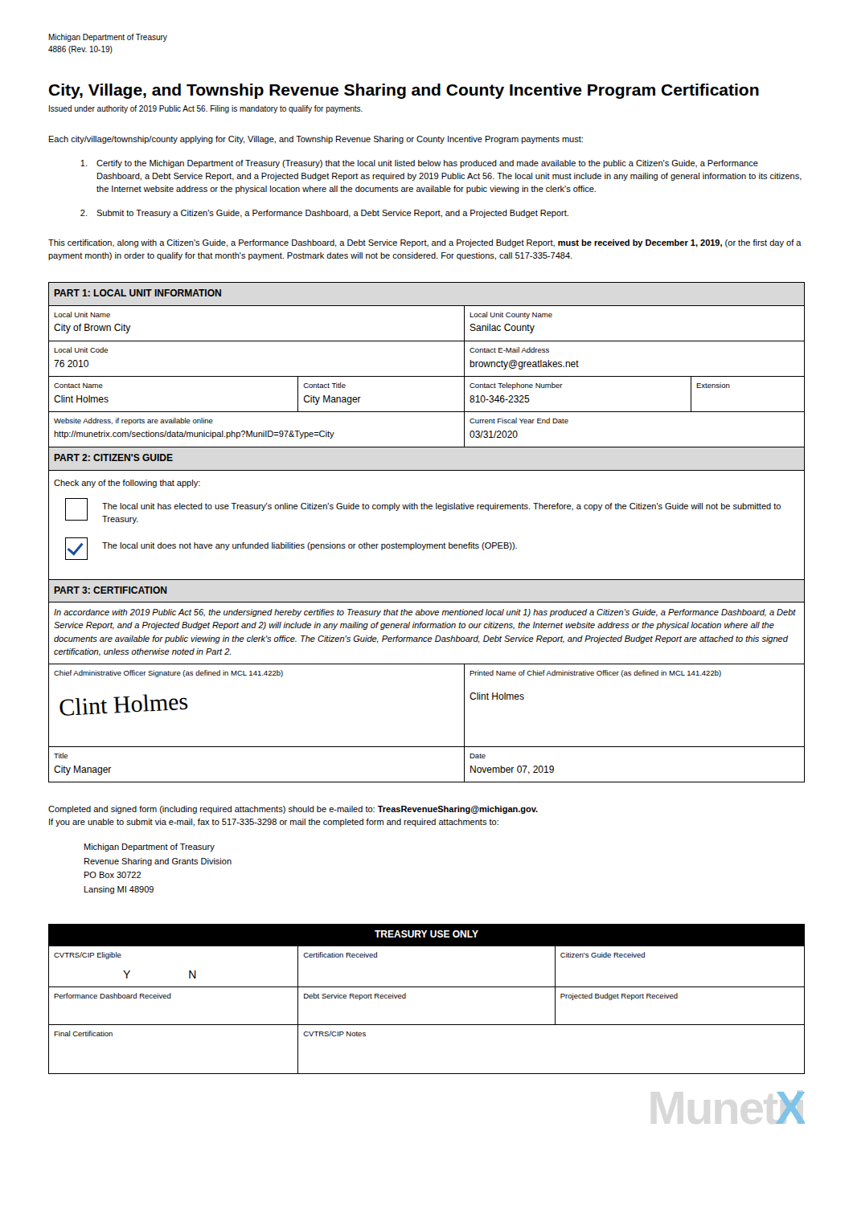Michigan Department of Treasury
4886 (Rev. 10-19)
City, Village, and Township Revenue Sharing and County Incentive Program Certification
Issued under authority of 2019 Public Act 56. Filing is mandatory to qualify for payments.
Each city/village/township/county applying for City, Village, and Township Revenue Sharing or County Incentive Program payments must:
Certify to the Michigan Department of Treasury (Treasury) that the local unit listed below has produced and made available to the public a Citizen's Guide, a Performance Dashboard, a Debt Service Report, and a Projected Budget Report as required by 2019 Public Act 56. The local unit must include in any mailing of general information to its citizens, the Internet website address or the physical location where all the documents are available for pubic viewing in the clerk's office.
Submit to Treasury a Citizen's Guide, a Performance Dashboard, a Debt Service Report, and a Projected Budget Report.
This certification, along with a Citizen's Guide, a Performance Dashboard, a Debt Service Report, and a Projected Budget Report, must be received by December 1, 2019, (or the first day of a payment month) in order to qualify for that month's payment. Postmark dates will not be considered. For questions, call 517-335-7484.
| PART 1: LOCAL UNIT INFORMATION |
| Local Unit Name City of Brown City | Local Unit County Name Sanilac County |
| Local Unit Code 76 2010 | Contact E-Mail Address browncty@greatlakes.net |
| Contact Name Clint Holmes | Contact Title City Manager | Contact Telephone Number 810-346-2325 | Extension |
| Website Address, if reports are available online http://munetrix.com/sections/data/municipal.php?MuniID=97&Type=City | Current Fiscal Year End Date 03/31/2020 |
| PART 2: CITIZEN'S GUIDE |
| Check any of the following that apply: The local unit has elected to use Treasury's online Citizen's Guide to comply with the legislative requirements. Therefore, a copy of the Citizen's Guide will not be submitted to Treasury. The local unit does not have any unfunded liabilities (pensions or other postemployment benefits (OPEB)). |
| PART 3: CERTIFICATION |
| In accordance with 2019 Public Act 56, the undersigned hereby certifies to Treasury that the above mentioned local unit 1) has produced a Citizen's Guide, a Performance Dashboard, a Debt Service Report, and a Projected Budget Report and 2) will include in any mailing of general information to our citizens, the Internet website address or the physical location where all the documents are available for public viewing in the clerk's office. The Citizen's Guide, Performance Dashboard, Debt Service Report, and Projected Budget Report are attached to this signed certification, unless otherwise noted in Part 2. |
| Chief Administrative Officer Signature (as defined in MCL 141.422b) Clint Holmes | Printed Name of Chief Administrative Officer (as defined in MCL 141.422b) Clint Holmes |
| Title City Manager | Date November 07, 2019 |
Completed and signed form (including required attachments) should be e-mailed to: TreasRevenueSharing@michigan.gov.
If you are unable to submit via e-mail, fax to 517-335-3298 or mail the completed form and required attachments to:
Michigan Department of Treasury
Revenue Sharing and Grants Division
PO Box 30722
Lansing MI 48909
| TREASURY USE ONLY |
| CVTRS/CIP Eligible Y N | Certification Received | Citizen's Guide Received |
| Performance Dashboard Received | Debt Service Report Received | Projected Budget Report Received |
| Final Certification | CVTRS/CIP Notes |
MunetriX